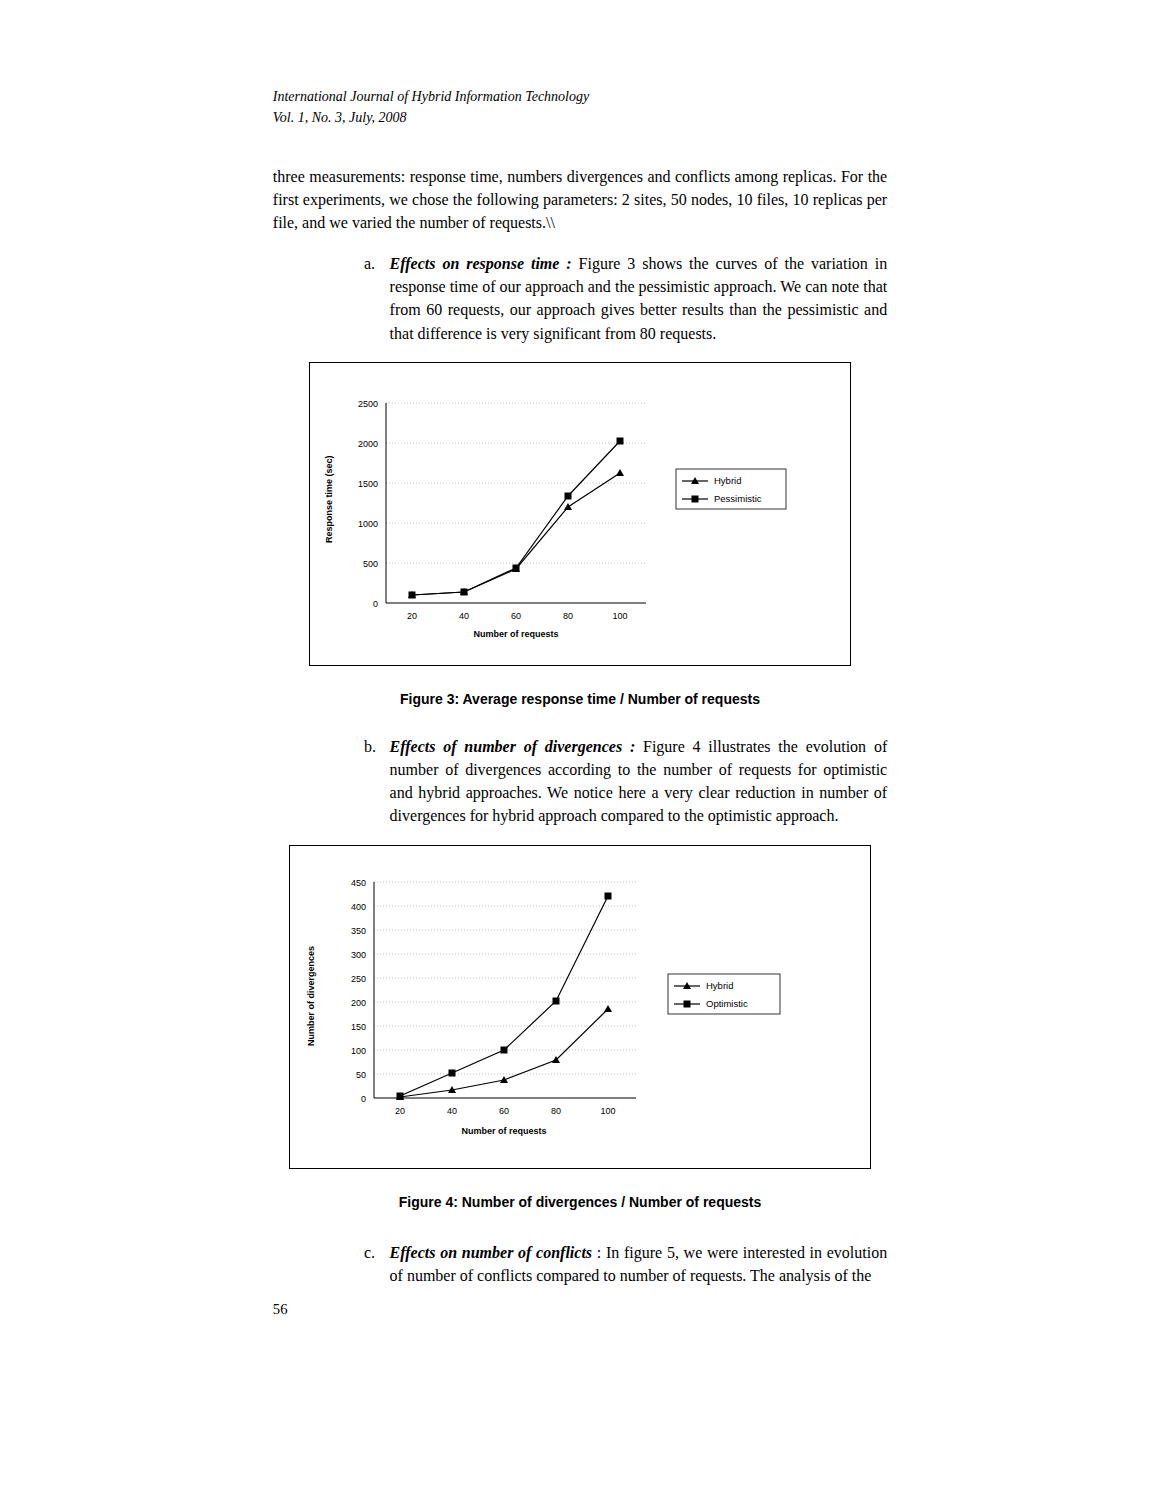International Journal of Hybrid Information Technology
Vol. 1, No. 3, July, 2008
three measurements: response time, numbers divergences and conflicts among replicas. For the first experiments, we chose the following parameters: 2 sites, 50 nodes, 10 files, 10 replicas per file, and we varied the number of requests.\\
a.
Effects on response time : Figure 3 shows the curves of the variation in response time of our approach and the pessimistic approach. We can note that from 60 requests, our approach gives better results than the pessimistic and that difference is very significant from 80 requests.
Response time (sec) 2500 2000 1500 1000 500 0 20 40 60 80 100 Number of requests Hybrid Pessimistic
Figure 3: Average response time / Number of requests
b.
Effects of number of divergences : Figure 4 illustrates the evolution of number of divergences according to the number of requests for optimistic and hybrid approaches. We notice here a very clear reduction in number of divergences for hybrid approach compared to the optimistic approach.
Number of divergences 450 400 350 300 250 200 150 100 50 0 20 40 60 80 100 Number of requests Hybrid Optimistic
Figure 4: Number of divergences / Number of requests
c.
Effects on number of conflicts : In figure 5, we were interested in evolution of number of conflicts compared to number of requests. The analysis of the
56